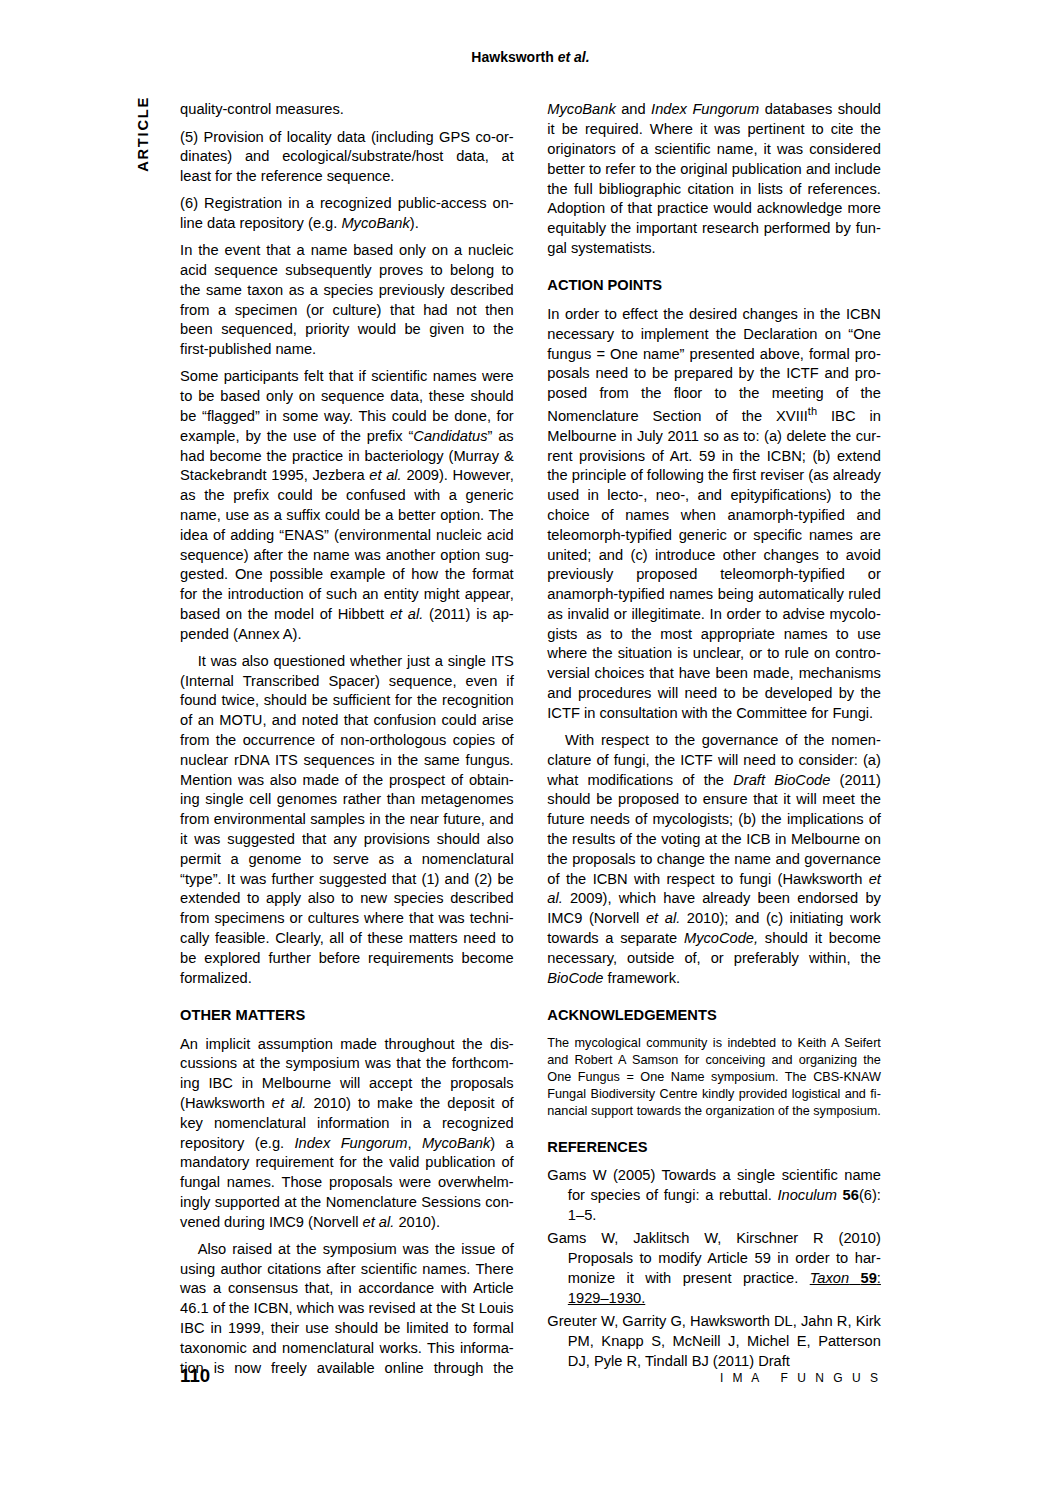Hawksworth et al.
ARTICLE
quality-control measures.
(5) Provision of locality data (including GPS co-ordinates) and ecological/substrate/host data, at least for the reference sequence.
(6) Registration in a recognized public-access online data repository (e.g. MycoBank).
In the event that a name based only on a nucleic acid sequence subsequently proves to belong to the same taxon as a species previously described from a specimen (or culture) that had not then been sequenced, priority would be given to the first-published name.
Some participants felt that if scientific names were to be based only on sequence data, these should be “flagged” in some way. This could be done, for example, by the use of the prefix “Candidatus” as had become the practice in bacteriology (Murray & Stackebrandt 1995, Jezbera et al. 2009). However, as the prefix could be confused with a generic name, use as a suffix could be a better option. The idea of adding “ENAS” (environmental nucleic acid sequence) after the name was another option suggested. One possible example of how the format for the introduction of such an entity might appear, based on the model of Hibbett et al. (2011) is appended (Annex A).
It was also questioned whether just a single ITS (Internal Transcribed Spacer) sequence, even if found twice, should be sufficient for the recognition of an MOTU, and noted that confusion could arise from the occurrence of non-orthologous copies of nuclear rDNA ITS sequences in the same fungus. Mention was also made of the prospect of obtaining single cell genomes rather than metagenomes from environmental samples in the near future, and it was suggested that any provisions should also permit a genome to serve as a nomenclatural “type”. It was further suggested that (1) and (2) be extended to apply also to new species described from specimens or cultures where that was technically feasible. Clearly, all of these matters need to be explored further before requirements become formalized.
OTHER MATTERS
An implicit assumption made throughout the discussions at the symposium was that the forthcoming IBC in Melbourne will accept the proposals (Hawksworth et al. 2010) to make the deposit of key nomenclatural information in a recognized repository (e.g. Index Fungorum, MycoBank) a mandatory requirement for the valid publication of fungal names. Those proposals were overwhelmingly supported at the Nomenclature Sessions convened during IMC9 (Norvell et al. 2010).
Also raised at the symposium was the issue of using author citations after scientific names. There was a consensus that, in accordance with Article 46.1 of the ICBN, which was revised at the St Louis IBC in 1999, their use should be limited to formal taxonomic and nomenclatural works. This information is now freely available online through the MycoBank and Index Fungorum databases should it be required. Where it was pertinent to cite the originators of a scientific name, it was considered better to refer to the original publication and include the full bibliographic citation in lists of references. Adoption of that practice would acknowledge more equitably the important research performed by fungal systematists.
ACTION POINTS
In order to effect the desired changes in the ICBN necessary to implement the Declaration on “One fungus = One name” presented above, formal proposals need to be prepared by the ICTF and proposed from the floor to the meeting of the Nomenclature Section of the XVIIIth IBC in Melbourne in July 2011 so as to: (a) delete the current provisions of Art. 59 in the ICBN; (b) extend the principle of following the first reviser (as already used in lecto-, neo-, and epitypifications) to the choice of names when anamorph-typified and teleomorph-typified generic or specific names are united; and (c) introduce other changes to avoid previously proposed teleomorph-typified or anamorph-typified names being automatically ruled as invalid or illegitimate. In order to advise mycologists as to the most appropriate names to use where the situation is unclear, or to rule on controversial choices that have been made, mechanisms and procedures will need to be developed by the ICTF in consultation with the Committee for Fungi.
With respect to the governance of the nomenclature of fungi, the ICTF will need to consider: (a) what modifications of the Draft BioCode (2011) should be proposed to ensure that it will meet the future needs of mycologists; (b) the implications of the results of the voting at the ICB in Melbourne on the proposals to change the name and governance of the ICBN with respect to fungi (Hawksworth et al. 2009), which have already been endorsed by IMC9 (Norvell et al. 2010); and (c) initiating work towards a separate MycoCode, should it become necessary, outside of, or preferably within, the BioCode framework.
ACKNOWLEDGEMENTS
The mycological community is indebted to Keith A Seifert and Robert A Samson for conceiving and organizing the One Fungus = One Name symposium. The CBS-KNAW Fungal Biodiversity Centre kindly provided logistical and financial support towards the organization of the symposium.
REFERENCES
Gams W (2005) Towards a single scientific name for species of fungi: a rebuttal. Inoculum 56(6): 1–5.
Gams W, Jaklitsch W, Kirschner R (2010) Proposals to modify Article 59 in order to harmonize it with present practice. Taxon 59: 1929–1930.
Greuter W, Garrity G, Hawksworth DL, Jahn R, Kirk PM, Knapp S, McNeill J, Michel E, Patterson DJ, Pyle R, Tindall BJ (2011) Draft
110 I M A F U N G U S